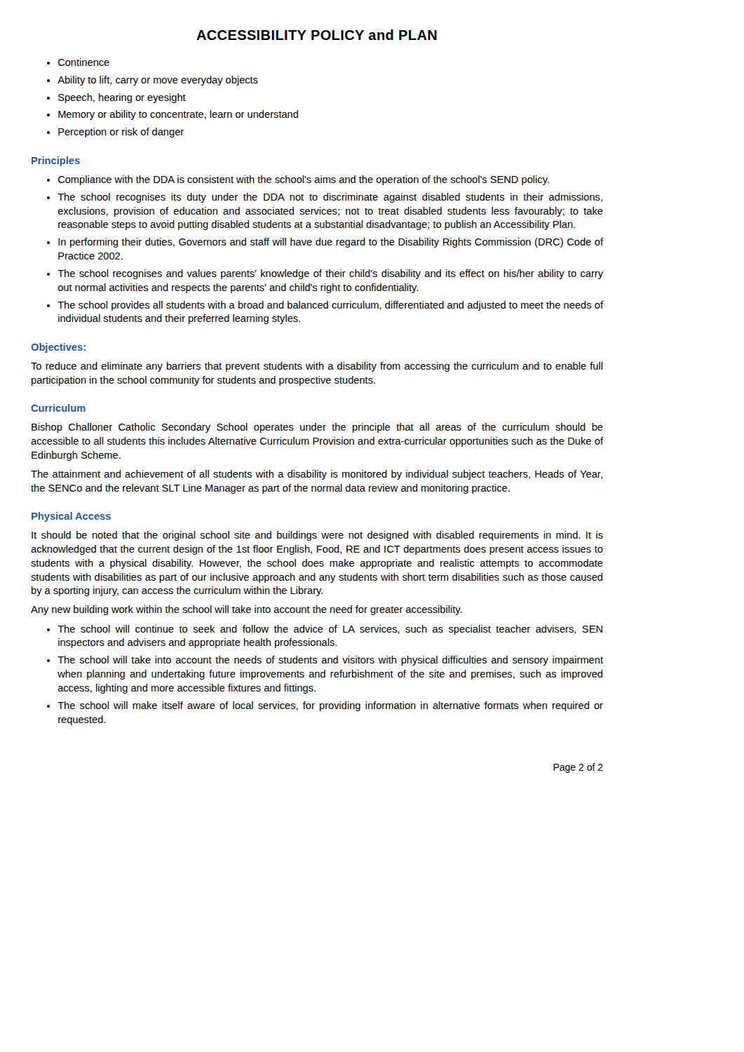ACCESSIBILITY POLICY and PLAN
Continence
Ability to lift, carry or move everyday objects
Speech, hearing or eyesight
Memory or ability to concentrate, learn or understand
Perception or risk of danger
Principles
Compliance with the DDA is consistent with the school's aims and the operation of the school's SEND policy.
The school recognises its duty under the DDA not to discriminate against disabled students in their admissions, exclusions, provision of education and associated services; not to treat disabled students less favourably; to take reasonable steps to avoid putting disabled students at a substantial disadvantage; to publish an Accessibility Plan.
In performing their duties, Governors and staff will have due regard to the Disability Rights Commission (DRC) Code of Practice 2002.
The school recognises and values parents' knowledge of their child's disability and its effect on his/her ability to carry out normal activities and respects the parents' and child's right to confidentiality.
The school provides all students with a broad and balanced curriculum, differentiated and adjusted to meet the needs of individual students and their preferred learning styles.
Objectives:
To reduce and eliminate any barriers that prevent students with a disability from accessing the curriculum and to enable full participation in the school community for students and prospective students.
Curriculum
Bishop Challoner Catholic Secondary School operates under the principle that all areas of the curriculum should be accessible to all students this includes Alternative Curriculum Provision and extra-curricular opportunities such as the Duke of Edinburgh Scheme.
The attainment and achievement of all students with a disability is monitored by individual subject teachers, Heads of Year, the SENCo and the relevant SLT Line Manager as part of the normal data review and monitoring practice.
Physical Access
It should be noted that the original school site and buildings were not designed with disabled requirements in mind. It is acknowledged that the current design of the 1st floor English, Food, RE and ICT departments does present access issues to students with a physical disability. However, the school does make appropriate and realistic attempts to accommodate students with disabilities as part of our inclusive approach and any students with short term disabilities such as those caused by a sporting injury, can access the curriculum within the Library.
Any new building work within the school will take into account the need for greater accessibility.
The school will continue to seek and follow the advice of LA services, such as specialist teacher advisers, SEN inspectors and advisers and appropriate health professionals.
The school will take into account the needs of students and visitors with physical difficulties and sensory impairment when planning and undertaking future improvements and refurbishment of the site and premises, such as improved access, lighting and more accessible fixtures and fittings.
The school will make itself aware of local services, for providing information in alternative formats when required or requested.
Page 2 of 2